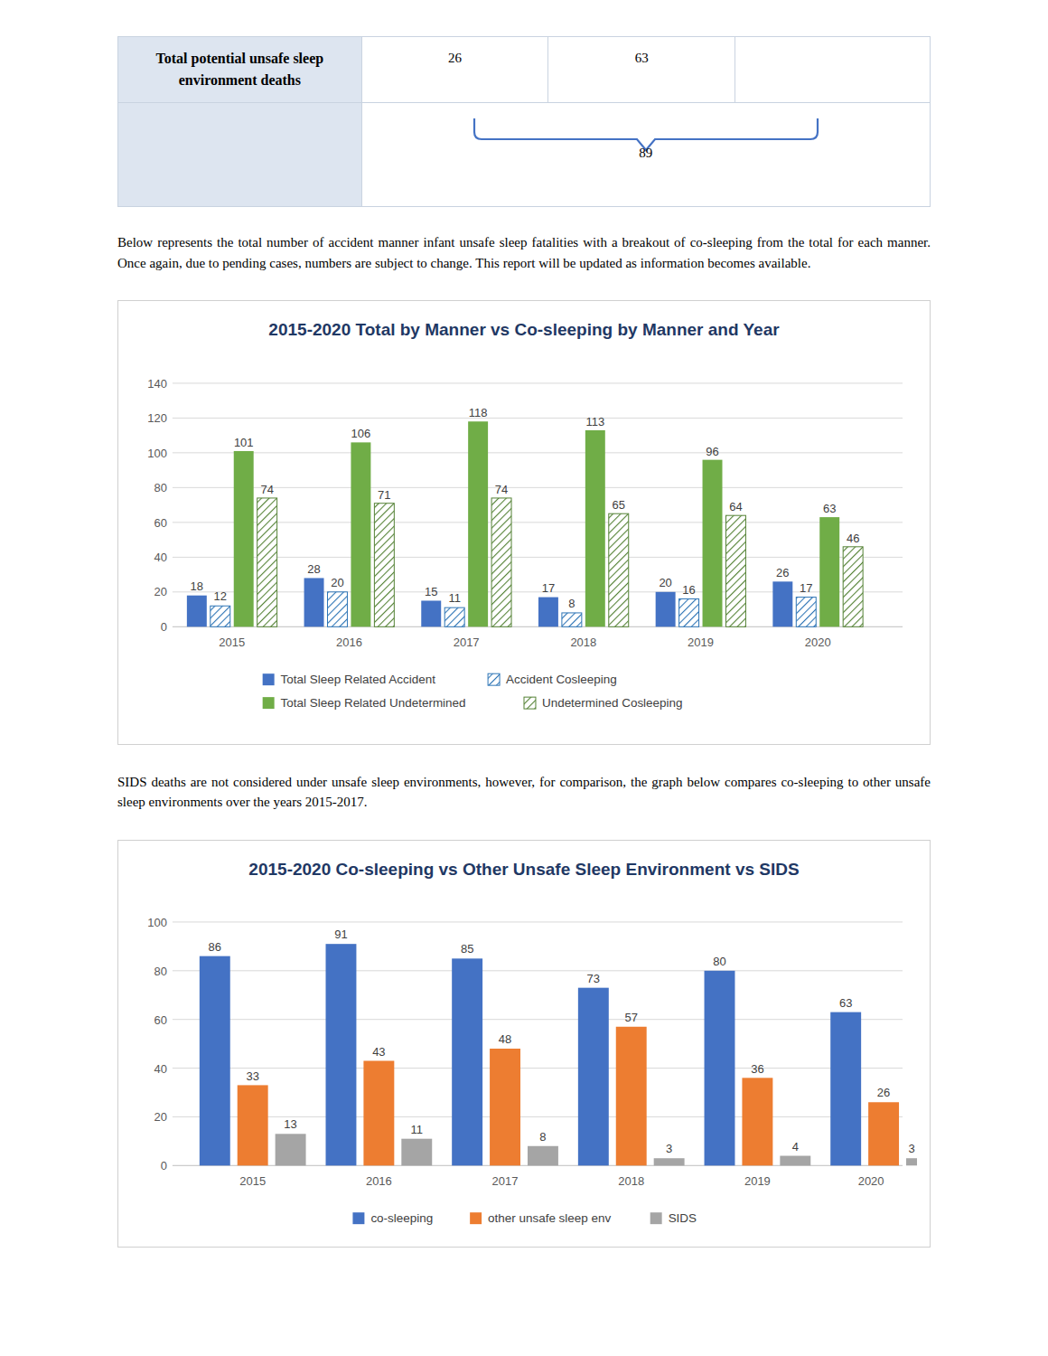| Total potential unsafe sleep environment deaths | 26 | 63 | |
| | 89 |
Below represents the total number of accident manner infant unsafe sleep fatalities with a breakout of co-sleeping from the total for each manner. Once again, due to pending cases, numbers are subject to change. This report will be updated as information becomes available.
2015-2020 Total by Manner vs Co-sleeping by Manner and Year
0 20 40 60 80 100 120 140 18 12 101 74 2015 28 20 106 71 2016 15 11 118 74 2017 17 8 113 65 2018 20 16 96 64 2019 26 17 63 46 2020 Total Sleep Related Accident Accident Cosleeping Total Sleep Related Undetermined Undetermined Cosleeping
SIDS deaths are not considered under unsafe sleep environments, however, for comparison, the graph below compares co-sleeping to other unsafe sleep environments over the years 2015-2017.
2015-2020 Co-sleeping vs Other Unsafe Sleep Environment vs SIDS
0 20 40 60 80 100 86 33 13 2015 91 43 11 2016 85 48 8 2017 73 57 3 2018 80 36 4 2019 63 26 3 2020 co-sleeping other unsafe sleep env SIDS